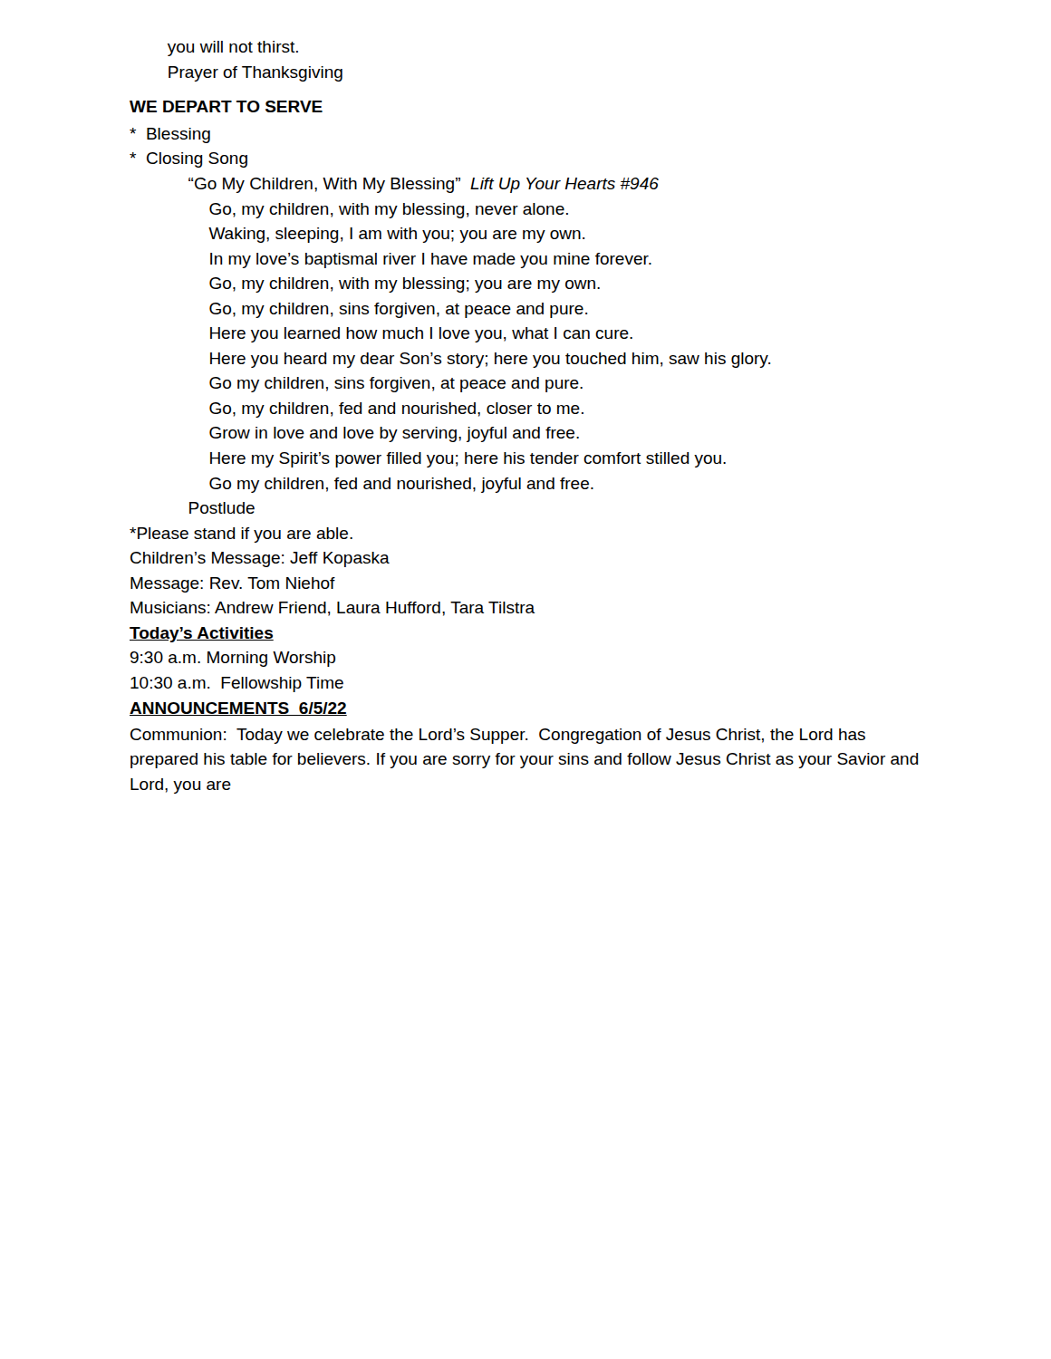you will not thirst.
Prayer of Thanksgiving
We Depart to Serve
* Blessing
* Closing Song
“Go My Children, With My Blessing” Lift Up Your Hearts #946
Go, my children, with my blessing, never alone.
Waking, sleeping, I am with you; you are my own.
In my love’s baptismal river I have made you mine forever.
Go, my children, with my blessing; you are my own.
Go, my children, sins forgiven, at peace and pure.
Here you learned how much I love you, what I can cure.
Here you heard my dear Son’s story; here you touched him, saw his glory.
Go my children, sins forgiven, at peace and pure.
Go, my children, fed and nourished, closer to me.
Grow in love and love by serving, joyful and free.
Here my Spirit’s power filled you; here his tender comfort stilled you.
Go my children, fed and nourished, joyful and free.
Postlude
*Please stand if you are able.
Children’s Message: Jeff Kopaska
Message: Rev. Tom Niehof
Musicians: Andrew Friend, Laura Hufford, Tara Tilstra
Today’s Activities
9:30 a.m. Morning Worship
10:30 a.m. Fellowship Time
ANNOUNCEMENTS 6/5/22
Communion: Today we celebrate the Lord’s Supper. Congregation of Jesus Christ, the Lord has prepared his table for believers. If you are sorry for your sins and follow Jesus Christ as your Savior and Lord, you are